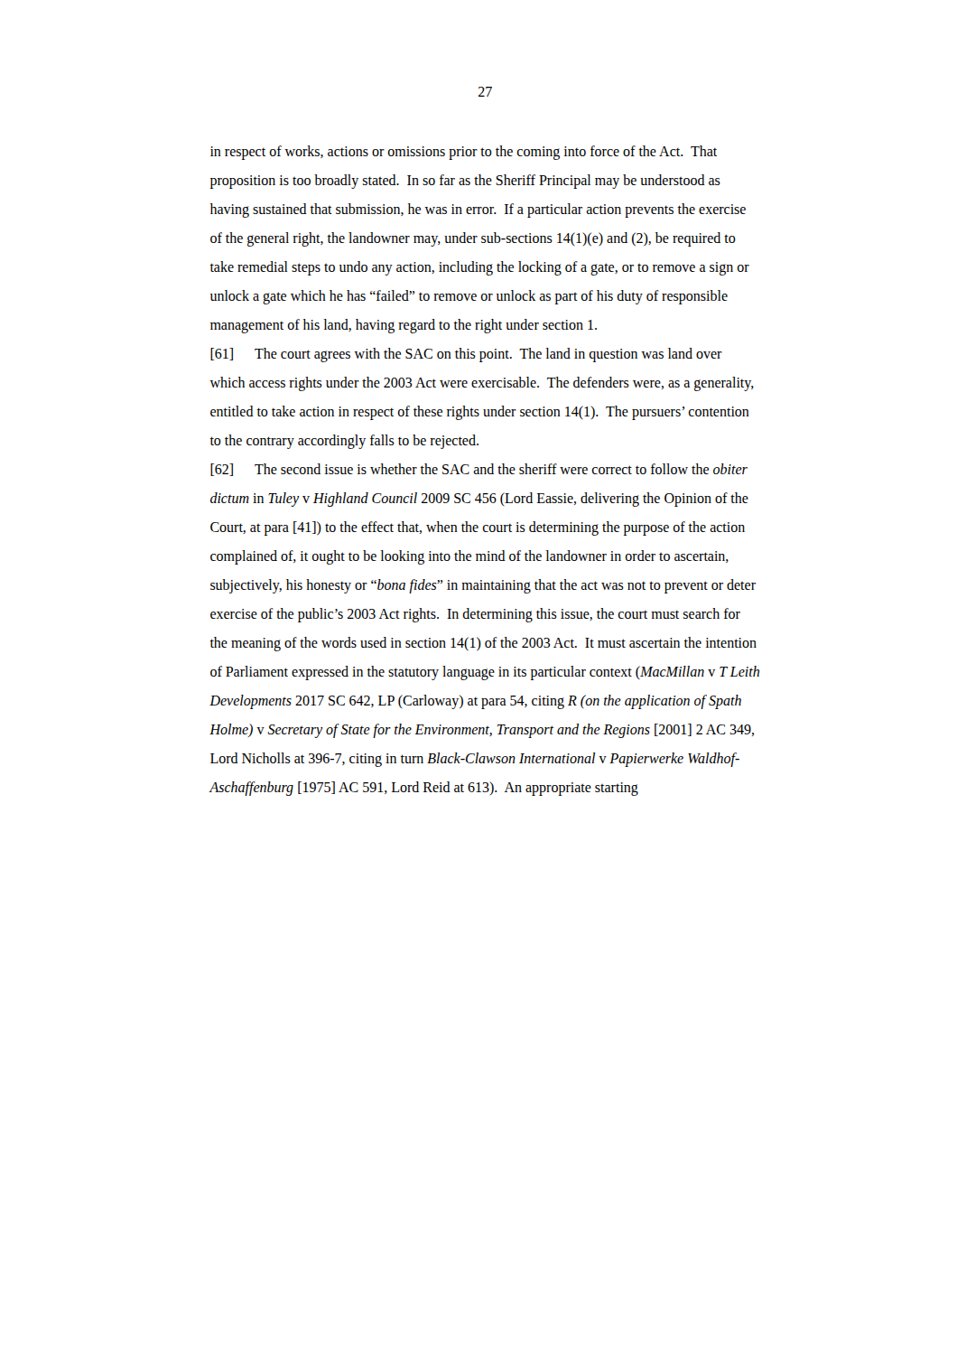27
in respect of works, actions or omissions prior to the coming into force of the Act. That proposition is too broadly stated. In so far as the Sheriff Principal may be understood as having sustained that submission, he was in error. If a particular action prevents the exercise of the general right, the landowner may, under sub-sections 14(1)(e) and (2), be required to take remedial steps to undo any action, including the locking of a gate, or to remove a sign or unlock a gate which he has “failed” to remove or unlock as part of his duty of responsible management of his land, having regard to the right under section 1.
[61] The court agrees with the SAC on this point. The land in question was land over which access rights under the 2003 Act were exercisable. The defenders were, as a generality, entitled to take action in respect of these rights under section 14(1). The pursuers’ contention to the contrary accordingly falls to be rejected.
[62] The second issue is whether the SAC and the sheriff were correct to follow the obiter dictum in Tuley v Highland Council 2009 SC 456 (Lord Eassie, delivering the Opinion of the Court, at para [41]) to the effect that, when the court is determining the purpose of the action complained of, it ought to be looking into the mind of the landowner in order to ascertain, subjectively, his honesty or “bona fides” in maintaining that the act was not to prevent or deter exercise of the public’s 2003 Act rights. In determining this issue, the court must search for the meaning of the words used in section 14(1) of the 2003 Act. It must ascertain the intention of Parliament expressed in the statutory language in its particular context (MacMillan v T Leith Developments 2017 SC 642, LP (Carloway) at para 54, citing R (on the application of Spath Holme) v Secretary of State for the Environment, Transport and the Regions [2001] 2 AC 349, Lord Nicholls at 396-7, citing in turn Black-Clawson International v Papierwerke Waldhof-Aschaffenburg [1975] AC 591, Lord Reid at 613). An appropriate starting